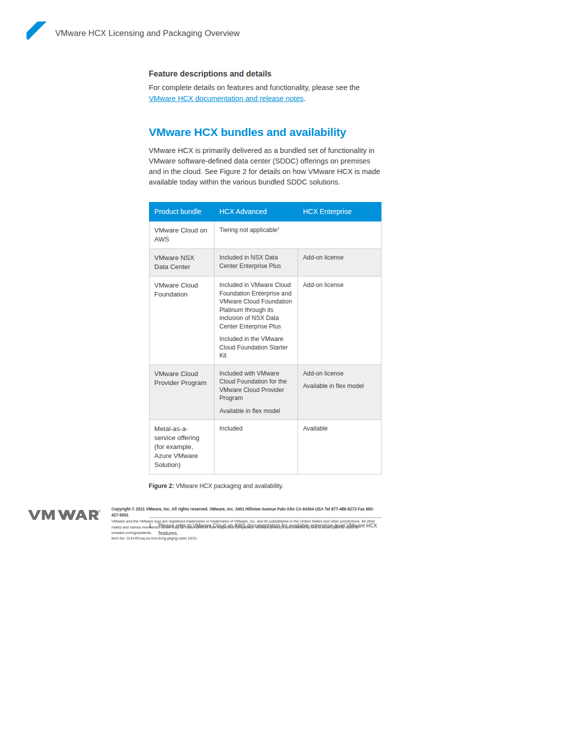VMware HCX Licensing and Packaging Overview
Feature descriptions and details
For complete details on features and functionality, please see the VMware HCX documentation and release notes.
VMware HCX bundles and availability
VMware HCX is primarily delivered as a bundled set of functionality in VMware software-defined data center (SDDC) offerings on premises and in the cloud. See Figure 2 for details on how VMware HCX is made available today within the various bundled SDDC solutions.
| Product bundle | HCX Advanced | HCX Enterprise |
| --- | --- | --- |
| VMware Cloud on AWS | Tiering not applicable 1 |
| VMware NSX Data Center | Included in NSX Data Center Enterprise Plus | Add-on license |
| VMware Cloud Foundation | Included in VMware Cloud Foundation Enterprise and VMware Cloud Foundation Platinum through its inclusion of NSX Data Center Enterprise Plus Included in the VMware Cloud Foundation Starter Kit | Add-on license |
| VMware Cloud Provider Program | Included with VMware Cloud Foundation for the VMware Cloud Provider Program Available in flex model | Add-on license Available in flex model |
| Metal-as-a-service offering (for example, Azure VMware Solution) | Included | Available |
Figure 2: VMware HCX packaging and availability.
1. Please refer to VMware Cloud on AWS documentation for available enterprise-level VMware HCX features.
R
Copyright © 2021 VMware, Inc. All rights reserved. VMware, Inc. 3401 Hillview Avenue Palo Alto CA 94304 USA Tel 877-486-9273 Fax 650-427-5001
VMware and the VMware logo are registered trademarks or trademarks of VMware, Inc. and its subsidiaries in the United States and other jurisdictions. All other marks and names mentioned herein may be trademarks of their respective companies. VMware products are covered by one or more patents listed at vmware.com/go/patents.
Item No: 1141451aq-so-hcx-licng-pkgng-uslet 10/21